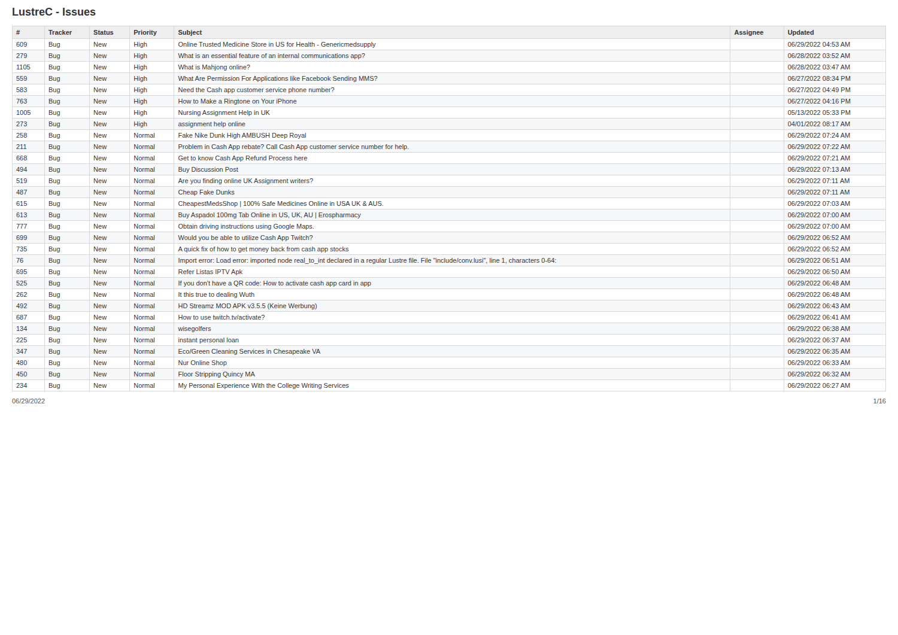LustreC - Issues
| # | Tracker | Status | Priority | Subject | Assignee | Updated |
| --- | --- | --- | --- | --- | --- | --- |
| 609 | Bug | New | High | Online Trusted Medicine Store in US for Health - Genericmedsupply | | 06/29/2022 04:53 AM |
| 279 | Bug | New | High | What is an essential feature of an internal communications app? | | 06/28/2022 03:52 AM |
| 1105 | Bug | New | High | What is Mahjong online? | | 06/28/2022 03:47 AM |
| 559 | Bug | New | High | What Are Permission For Applications like Facebook Sending MMS? | | 06/27/2022 08:34 PM |
| 583 | Bug | New | High | Need the Cash app customer service phone number? | | 06/27/2022 04:49 PM |
| 763 | Bug | New | High | How to Make a Ringtone on Your iPhone | | 06/27/2022 04:16 PM |
| 1005 | Bug | New | High | Nursing Assignment Help in UK | | 05/13/2022 05:33 PM |
| 273 | Bug | New | High | assignment help online | | 04/01/2022 08:17 AM |
| 258 | Bug | New | Normal | Fake Nike Dunk High AMBUSH Deep Royal | | 06/29/2022 07:24 AM |
| 211 | Bug | New | Normal | Problem in Cash App rebate? Call Cash App customer service number for help. | | 06/29/2022 07:22 AM |
| 668 | Bug | New | Normal | Get to know Cash App Refund Process here | | 06/29/2022 07:21 AM |
| 494 | Bug | New | Normal | Buy Discussion Post | | 06/29/2022 07:13 AM |
| 519 | Bug | New | Normal | Are you finding online UK Assignment writers? | | 06/29/2022 07:11 AM |
| 487 | Bug | New | Normal | Cheap Fake Dunks | | 06/29/2022 07:11 AM |
| 615 | Bug | New | Normal | CheapestMedsShop / 100% Safe Medicines Online in USA UK & AUS. | | 06/29/2022 07:03 AM |
| 613 | Bug | New | Normal | Buy Aspadol 100mg Tab Online in US, UK, AU / Erospharmacy | | 06/29/2022 07:00 AM |
| 777 | Bug | New | Normal | Obtain driving instructions using Google Maps. | | 06/29/2022 07:00 AM |
| 699 | Bug | New | Normal | Would you be able to utilize Cash App Twitch? | | 06/29/2022 06:52 AM |
| 735 | Bug | New | Normal | A quick fix of how to get money back from cash app stocks | | 06/29/2022 06:52 AM |
| 76 | Bug | New | Normal | Import error: Load error: imported node real_to_int declared in a regular Lustre file. File "include/conv.lusi", line 1, characters 0-64: | | 06/29/2022 06:51 AM |
| 695 | Bug | New | Normal | Refer Listas IPTV Apk | | 06/29/2022 06:50 AM |
| 525 | Bug | New | Normal | If you don't have a QR code: How to activate cash app card in app | | 06/29/2022 06:48 AM |
| 262 | Bug | New | Normal | It this true to dealing Wuth | | 06/29/2022 06:48 AM |
| 492 | Bug | New | Normal | HD Streamz MOD APK v3.5.5 (Keine Werbung) | | 06/29/2022 06:43 AM |
| 687 | Bug | New | Normal | How to use twitch.tv/activate? | | 06/29/2022 06:41 AM |
| 134 | Bug | New | Normal | wisegolfers | | 06/29/2022 06:38 AM |
| 225 | Bug | New | Normal | instant personal loan | | 06/29/2022 06:37 AM |
| 347 | Bug | New | Normal | Eco/Green Cleaning Services in Chesapeake VA | | 06/29/2022 06:35 AM |
| 480 | Bug | New | Normal | Nur Online Shop | | 06/29/2022 06:33 AM |
| 450 | Bug | New | Normal | Floor Stripping Quincy MA | | 06/29/2022 06:32 AM |
| 234 | Bug | New | Normal | My Personal Experience With the College Writing Services | | 06/29/2022 06:27 AM |
06/29/2022 1/16